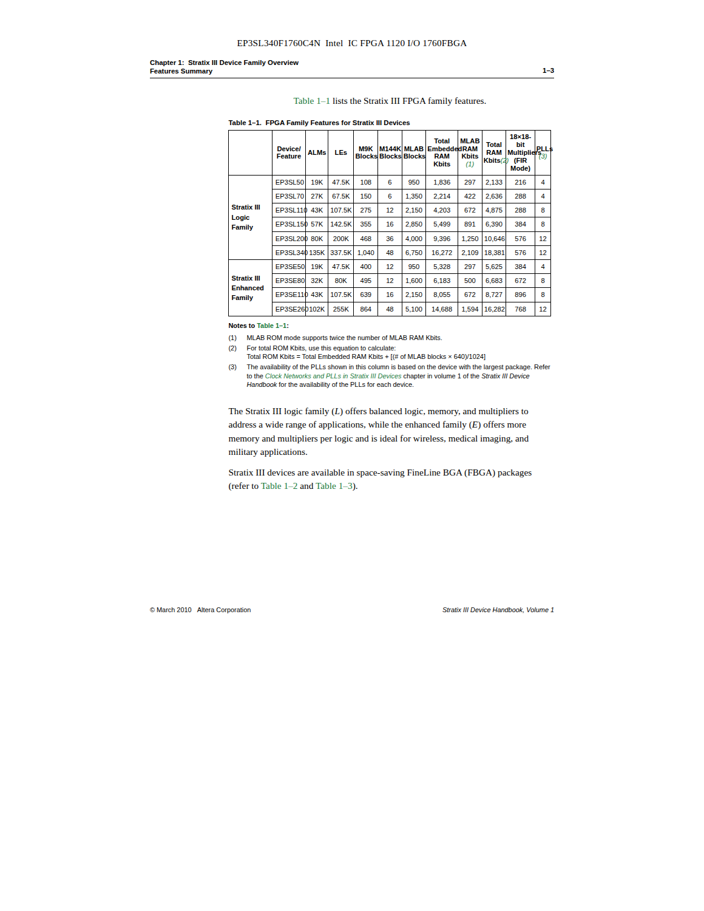EP3SL340F1760C4N Intel IC FPGA 1120 I/O 1760FBGA
Chapter 1: Stratix III Device Family Overview
Features Summary
1–3
Table 1–1 lists the Stratix III FPGA family features.
Table 1–1. FPGA Family Features for Stratix III Devices
| | Device/ Feature | ALMs | LEs | M9K Blocks | M144K Blocks | MLAB Blocks | Total Embedded RAM Kbits | MLAB RAM Kbits (1) | Total RAM Kbits (2) | 18×18-bit Multipliers (FIR Mode) | PLLs (3) |
| --- | --- | --- | --- | --- | --- | --- | --- | --- | --- | --- | --- |
| Stratix III Logic Family | EP3SL50 | 19K | 47.5K | 108 | 6 | 950 | 1,836 | 297 | 2,133 | 216 | 4 |
| EP3SL70 | 27K | 67.5K | 150 | 6 | 1,350 | 2,214 | 422 | 2,636 | 288 | 4 |
| EP3SL110 | 43K | 107.5K | 275 | 12 | 2,150 | 4,203 | 672 | 4,875 | 288 | 8 |
| EP3SL150 | 57K | 142.5K | 355 | 16 | 2,850 | 5,499 | 891 | 6,390 | 384 | 8 |
| EP3SL200 | 80K | 200K | 468 | 36 | 4,000 | 9,396 | 1,250 | 10,646 | 576 | 12 |
| EP3SL340 | 135K | 337.5K | 1,040 | 48 | 6,750 | 16,272 | 2,109 | 18,381 | 576 | 12 |
| Stratix III Enhanced Family | EP3SE50 | 19K | 47.5K | 400 | 12 | 950 | 5,328 | 297 | 5,625 | 384 | 4 |
| EP3SE80 | 32K | 80K | 495 | 12 | 1,600 | 6,183 | 500 | 6,683 | 672 | 8 |
| EP3SE110 | 43K | 107.5K | 639 | 16 | 2,150 | 8,055 | 672 | 8,727 | 896 | 8 |
| EP3SE260 | 102K | 255K | 864 | 48 | 5,100 | 14,688 | 1,594 | 16,282 | 768 | 12 |
Notes to Table 1–1:
(1) MLAB ROM mode supports twice the number of MLAB RAM Kbits.
(2) For total ROM Kbits, use this equation to calculate:
Total ROM Kbits = Total Embedded RAM Kbits + [(# of MLAB blocks × 640)/1024]
(3) The availability of the PLLs shown in this column is based on the device with the largest package. Refer to the Clock Networks and PLLs in Stratix III Devices chapter in volume 1 of the Stratix III Device Handbook for the availability of the PLLs for each device.
The Stratix III logic family (L) offers balanced logic, memory, and multipliers to address a wide range of applications, while the enhanced family (E) offers more memory and multipliers per logic and is ideal for wireless, medical imaging, and military applications.
Stratix III devices are available in space-saving FineLine BGA (FBGA) packages (refer to Table 1–2 and Table 1–3).
© March 2010 Altera Corporation
Stratix III Device Handbook, Volume 1